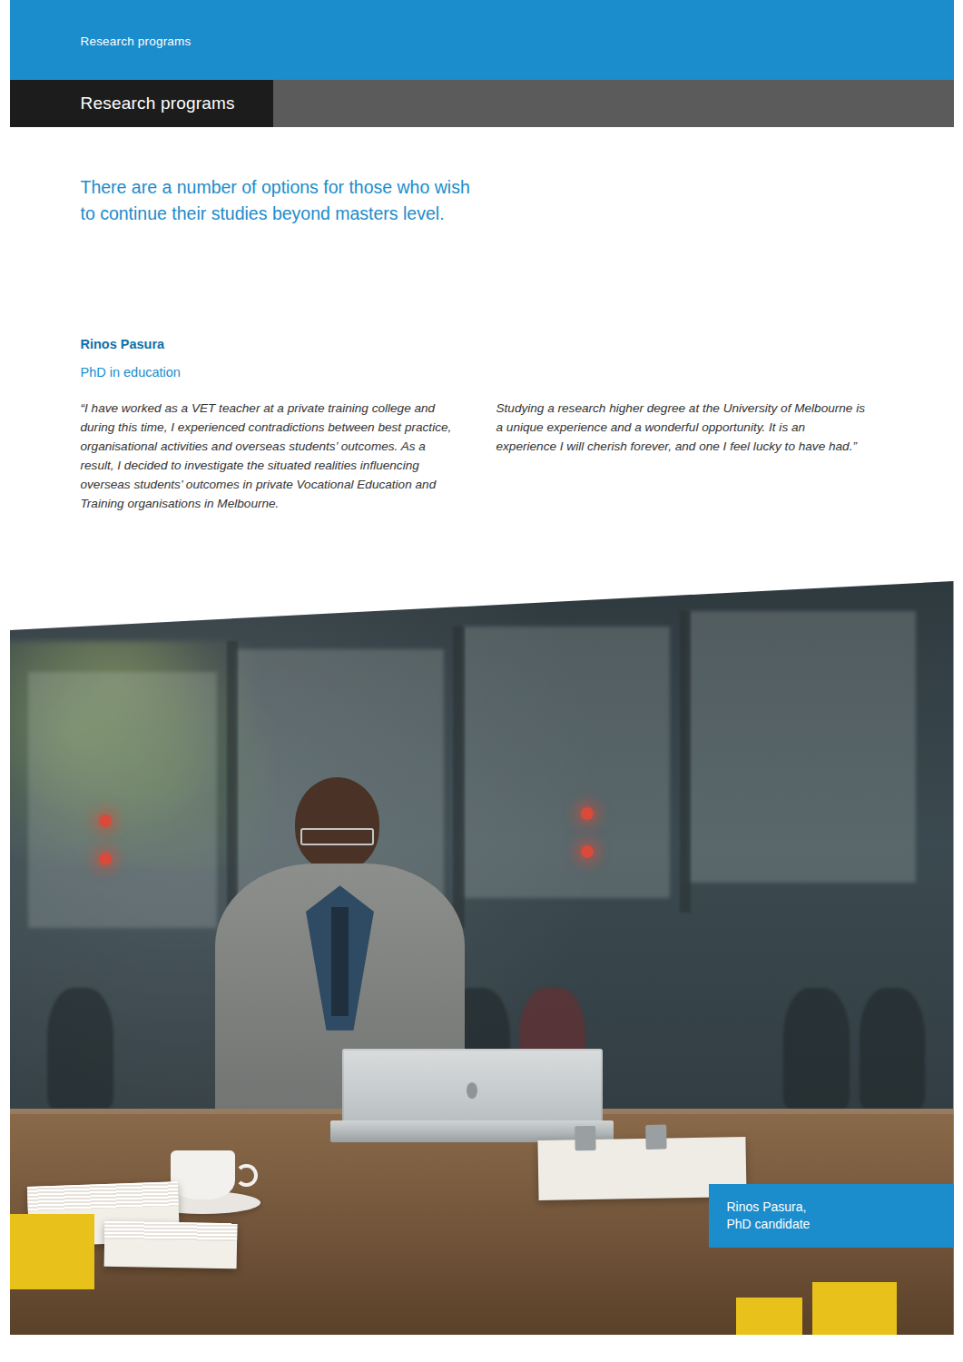Research programs
Research programs
There are a number of options for those who wish to continue their studies beyond masters level.
Rinos Pasura
PhD in education
“I have worked as a VET teacher at a private training college and during this time, I experienced contradictions between best practice, organisational activities and overseas students’ outcomes. As a result, I decided to investigate the situated realities influencing overseas students’ outcomes in private Vocational Education and Training organisations in Melbourne.
Studying a research higher degree at the University of Melbourne is a unique experience and a wonderful opportunity. It is an experience I will cherish forever, and one I feel lucky to have had.”
Rinos Pasura,
PhD candidate